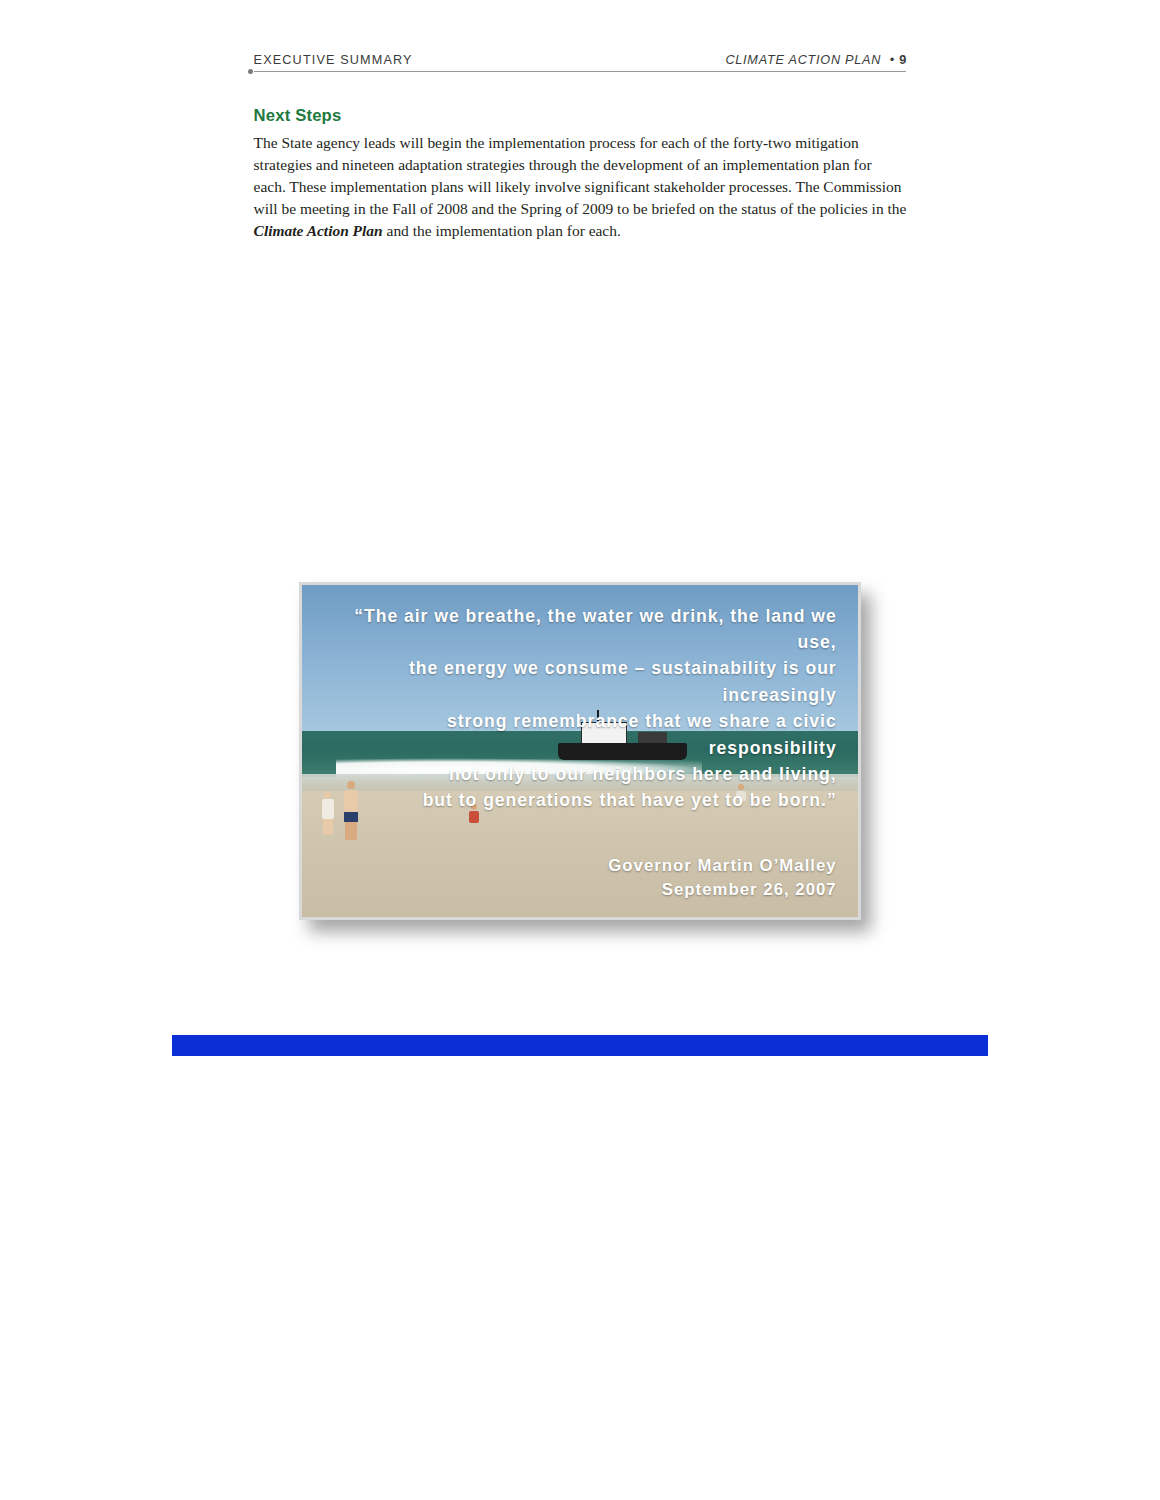Executive Summary Climate Action Plan •9
Next Steps
The State agency leads will begin the implementation process for each of the forty-two mitigation strategies and nineteen adaptation strategies through the development of an implementation plan for each. These implementation plans will likely involve significant stakeholder processes. The Commission will be meeting in the Fall of 2008 and the Spring of 2009 to be briefed on the status of the policies in the Climate Action Plan and the implementation plan for each.
“The air we breathe, the water we drink, the land we use,
the energy we consume – sustainability is our increasingly
strong remembrance that we share a civic responsibility
not only to our neighbors here and living,
but to generations that have yet to be born.”
Governor Martin O’Malley
September 26, 2007